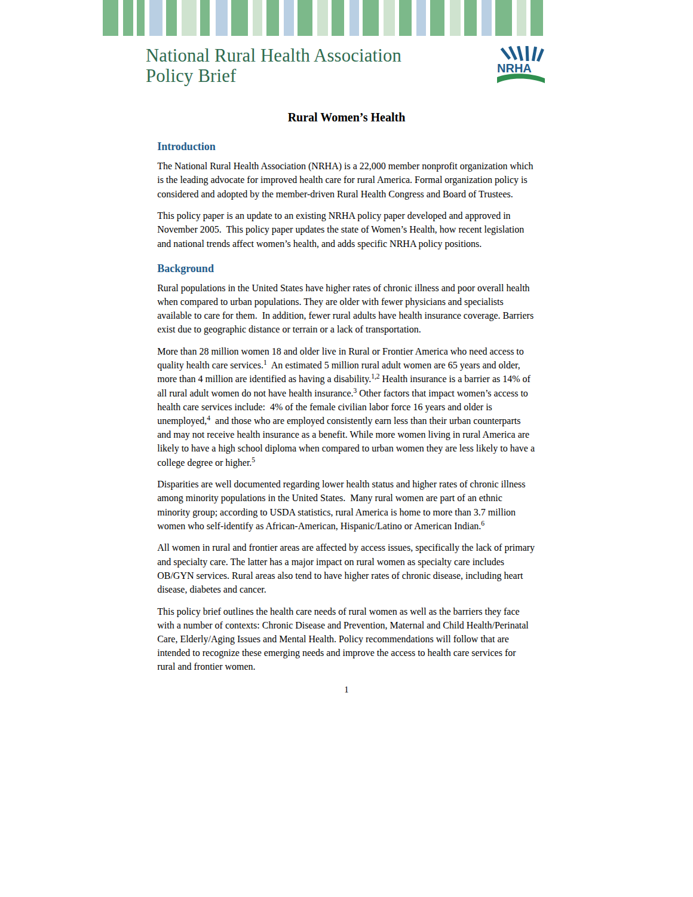National Rural Health Association Policy Brief
NRHA
Rural Women’s Health
Introduction
The National Rural Health Association (NRHA) is a 22,000 member nonprofit organization which is the leading advocate for improved health care for rural America. Formal organization policy is considered and adopted by the member-driven Rural Health Congress and Board of Trustees.
This policy paper is an update to an existing NRHA policy paper developed and approved in November 2005. This policy paper updates the state of Women’s Health, how recent legislation and national trends affect women’s health, and adds specific NRHA policy positions.
Background
Rural populations in the United States have higher rates of chronic illness and poor overall health when compared to urban populations. They are older with fewer physicians and specialists available to care for them. In addition, fewer rural adults have health insurance coverage. Barriers exist due to geographic distance or terrain or a lack of transportation.
More than 28 million women 18 and older live in Rural or Frontier America who need access to quality health care services.1 An estimated 5 million rural adult women are 65 years and older, more than 4 million are identified as having a disability.1,2 Health insurance is a barrier as 14% of all rural adult women do not have health insurance.3 Other factors that impact women’s access to health care services include: 4% of the female civilian labor force 16 years and older is unemployed,4 and those who are employed consistently earn less than their urban counterparts and may not receive health insurance as a benefit. While more women living in rural America are likely to have a high school diploma when compared to urban women they are less likely to have a college degree or higher.5
Disparities are well documented regarding lower health status and higher rates of chronic illness among minority populations in the United States. Many rural women are part of an ethnic minority group; according to USDA statistics, rural America is home to more than 3.7 million women who self-identify as African-American, Hispanic/Latino or American Indian.6
All women in rural and frontier areas are affected by access issues, specifically the lack of primary and specialty care. The latter has a major impact on rural women as specialty care includes OB/GYN services. Rural areas also tend to have higher rates of chronic disease, including heart disease, diabetes and cancer.
This policy brief outlines the health care needs of rural women as well as the barriers they face with a number of contexts: Chronic Disease and Prevention, Maternal and Child Health/Perinatal Care, Elderly/Aging Issues and Mental Health. Policy recommendations will follow that are intended to recognize these emerging needs and improve the access to health care services for rural and frontier women.
1